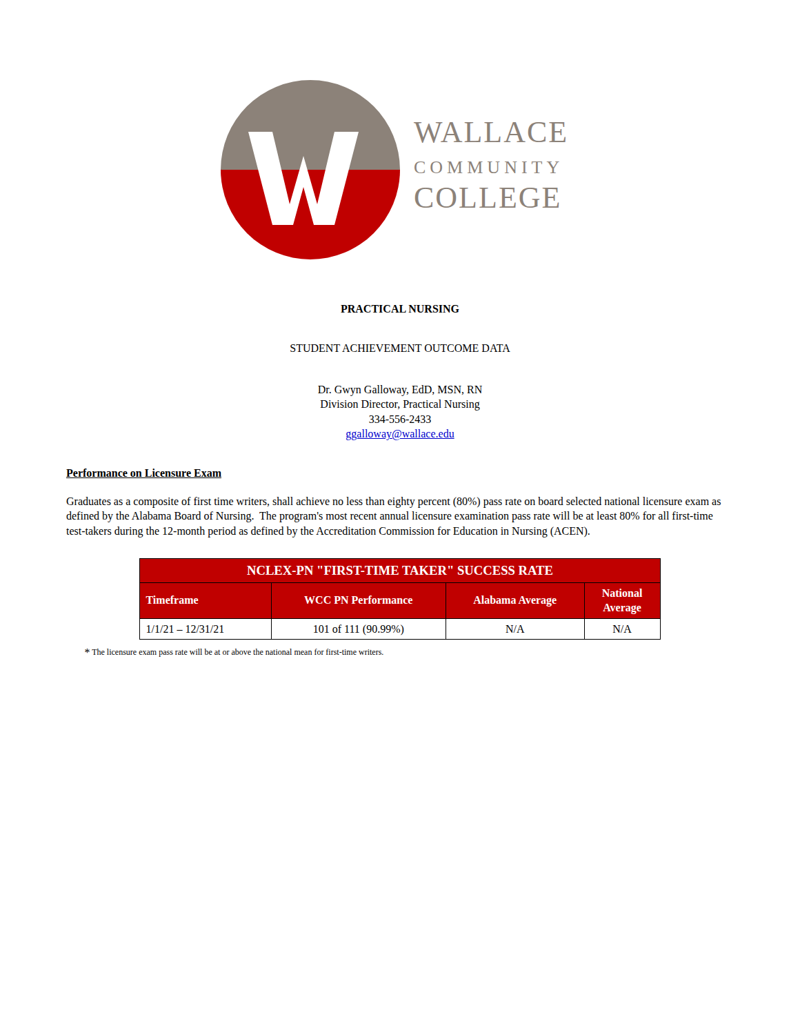WALLACE COMMUNITY COLLEGE
PRACTICAL NURSING
STUDENT ACHIEVEMENT OUTCOME DATA
Dr. Gwyn Galloway, EdD, MSN, RN
Division Director, Practical Nursing
334-556-2433
ggalloway@wallace.edu
Performance on Licensure Exam
Graduates as a composite of first time writers, shall achieve no less than eighty percent (80%) pass rate on board selected national licensure exam as defined by the Alabama Board of Nursing. The program's most recent annual licensure examination pass rate will be at least 80% for all first-time test-takers during the 12-month period as defined by the Accreditation Commission for Education in Nursing (ACEN).
NCLEX-PN "FIRST-TIME TAKER" SUCCESS RATE
| Timeframe | WCC PN Performance | Alabama Average | National Average |
| --- | --- | --- | --- |
| 1/1/21 – 12/31/21 | 101 of 111 (90.99%) | N/A | N/A |
* The licensure exam pass rate will be at or above the national mean for first-time writers.